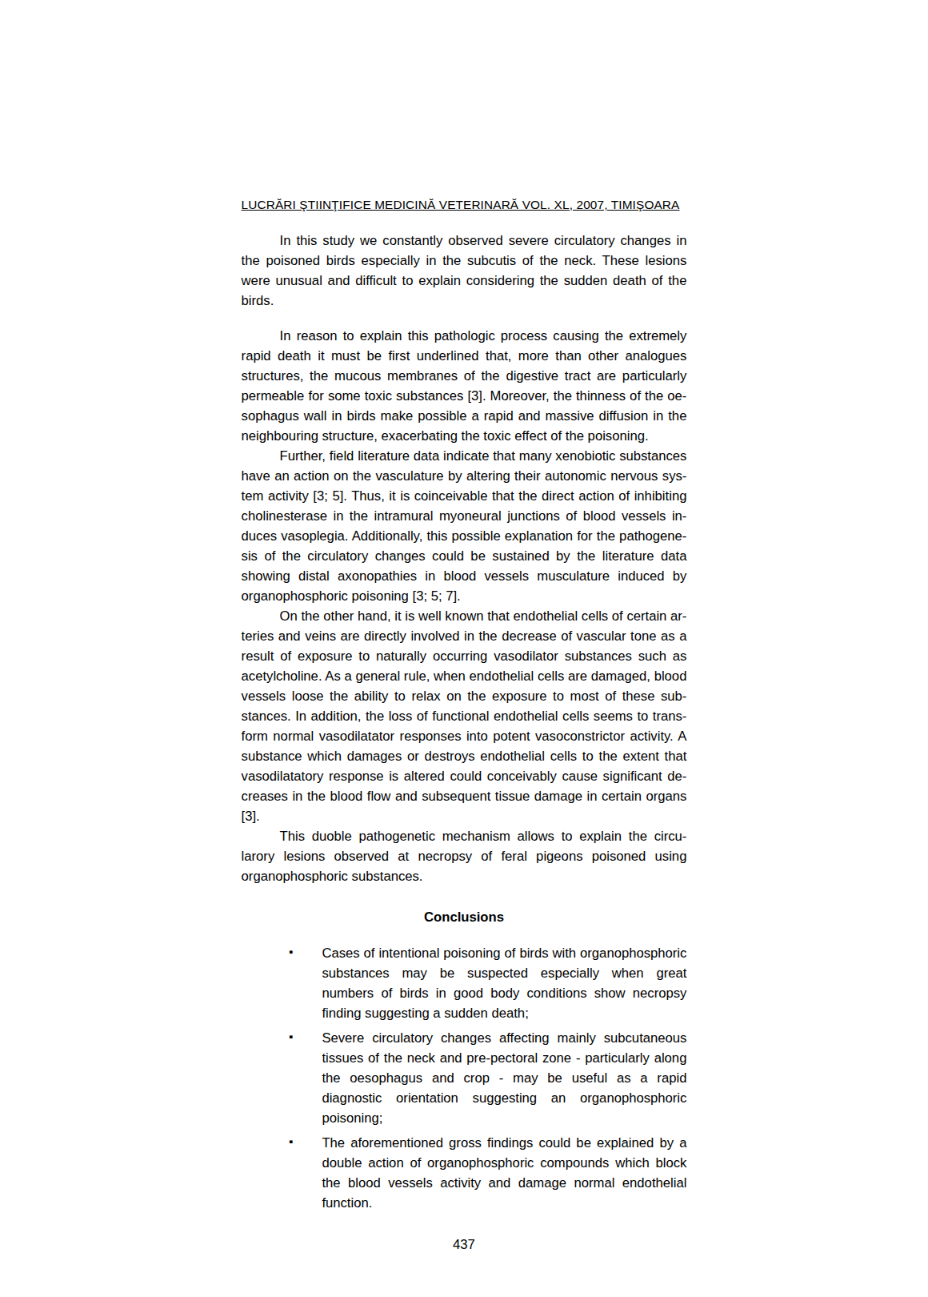LUCRĂRI ŞTIINŢIFICE MEDICINĂ VETERINARĂ VOL. XL, 2007, TIMIŞOARA
In this study we constantly observed severe circulatory changes in the poisoned birds especially in the subcutis of the neck. These lesions were unusual and difficult to explain considering the sudden death of the birds.
In reason to explain this pathologic process causing the extremely rapid death it must be first underlined that, more than other analogues structures, the mucous membranes of the digestive tract are particularly permeable for some toxic substances [3]. Moreover, the thinness of the oesophagus wall in birds make possible a rapid and massive diffusion in the neighbouring structure, exacerbating the toxic effect of the poisoning.
Further, field literature data indicate that many xenobiotic substances have an action on the vasculature by altering their autonomic nervous system activity [3; 5]. Thus, it is coinceivable that the direct action of inhibiting cholinesterase in the intramural myoneural junctions of blood vessels induces vasoplegia. Additionally, this possible explanation for the pathogenesis of the circulatory changes could be sustained by the literature data showing distal axonopathies in blood vessels musculature induced by organophosphoric poisoning [3; 5; 7].
On the other hand, it is well known that endothelial cells of certain arteries and veins are directly involved in the decrease of vascular tone as a result of exposure to naturally occurring vasodilator substances such as acetylcholine. As a general rule, when endothelial cells are damaged, blood vessels loose the ability to relax on the exposure to most of these substances. In addition, the loss of functional endothelial cells seems to transform normal vasodilatator responses into potent vasoconstrictor activity. A substance which damages or destroys endothelial cells to the extent that vasodilatatory response is altered could conceivably cause significant decreases in the blood flow and subsequent tissue damage in certain organs [3].
This duoble pathogenetic mechanism allows to explain the circularory lesions observed at necropsy of feral pigeons poisoned using organophosphoric substances.
Conclusions
Cases of intentional poisoning of birds with organophosphoric substances may be suspected especially when great numbers of birds in good body conditions show necropsy finding suggesting a sudden death;
Severe circulatory changes affecting mainly subcutaneous tissues of the neck and pre-pectoral zone - particularly along the oesophagus and crop - may be useful as a rapid diagnostic orientation suggesting an organophosphoric poisoning;
The aforementioned gross findings could be explained by a double action of organophosphoric compounds which block the blood vessels activity and damage normal endothelial function.
437